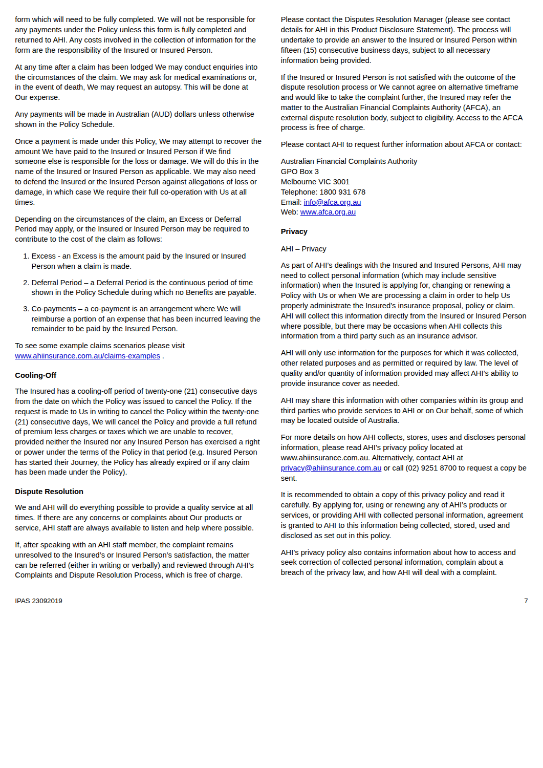form which will need to be fully completed. We will not be responsible for any payments under the Policy unless this form is fully completed and returned to AHI. Any costs involved in the collection of information for the form are the responsibility of the Insured or Insured Person.
At any time after a claim has been lodged We may conduct enquiries into the circumstances of the claim. We may ask for medical examinations or, in the event of death, We may request an autopsy. This will be done at Our expense.
Any payments will be made in Australian (AUD) dollars unless otherwise shown in the Policy Schedule.
Once a payment is made under this Policy, We may attempt to recover the amount We have paid to the Insured or Insured Person if We find someone else is responsible for the loss or damage. We will do this in the name of the Insured or Insured Person as applicable. We may also need to defend the Insured or the Insured Person against allegations of loss or damage, in which case We require their full co-operation with Us at all times.
Depending on the circumstances of the claim, an Excess or Deferral Period may apply, or the Insured or Insured Person may be required to contribute to the cost of the claim as follows:
Excess - an Excess is the amount paid by the Insured or Insured Person when a claim is made.
Deferral Period – a Deferral Period is the continuous period of time shown in the Policy Schedule during which no Benefits are payable.
Co-payments – a co-payment is an arrangement where We will reimburse a portion of an expense that has been incurred leaving the remainder to be paid by the Insured Person.
To see some example claims scenarios please visit www.ahiinsurance.com.au/claims-examples .
Cooling-Off
The Insured has a cooling-off period of twenty-one (21) consecutive days from the date on which the Policy was issued to cancel the Policy. If the request is made to Us in writing to cancel the Policy within the twenty-one (21) consecutive days, We will cancel the Policy and provide a full refund of premium less charges or taxes which we are unable to recover, provided neither the Insured nor any Insured Person has exercised a right or power under the terms of the Policy in that period (e.g. Insured Person has started their Journey, the Policy has already expired or if any claim has been made under the Policy).
Dispute Resolution
We and AHI will do everything possible to provide a quality service at all times. If there are any concerns or complaints about Our products or service, AHI staff are always available to listen and help where possible.
If, after speaking with an AHI staff member, the complaint remains unresolved to the Insured’s or Insured Person’s satisfaction, the matter can be referred (either in writing or verbally) and reviewed through AHI’s Complaints and Dispute Resolution Process, which is free of charge. Please contact the Disputes Resolution Manager (please see contact details for AHI in this Product Disclosure Statement). The process will undertake to provide an answer to the Insured or Insured Person within fifteen (15) consecutive business days, subject to all necessary information being provided.
If the Insured or Insured Person is not satisfied with the outcome of the dispute resolution process or We cannot agree on alternative timeframe and would like to take the complaint further, the Insured may refer the matter to the Australian Financial Complaints Authority (AFCA), an external dispute resolution body, subject to eligibility. Access to the AFCA process is free of charge.
Please contact AHI to request further information about AFCA or contact:
Australian Financial Complaints Authority GPO Box 3 Melbourne VIC 3001 Telephone: 1800 931 678 Email: info@afca.org.au Web: www.afca.org.au
Privacy
AHI – Privacy
As part of AHI’s dealings with the Insured and Insured Persons, AHI may need to collect personal information (which may include sensitive information) when the Insured is applying for, changing or renewing a Policy with Us or when We are processing a claim in order to help Us properly administrate the Insured’s insurance proposal, policy or claim. AHI will collect this information directly from the Insured or Insured Person where possible, but there may be occasions when AHI collects this information from a third party such as an insurance advisor.
AHI will only use information for the purposes for which it was collected, other related purposes and as permitted or required by law. The level of quality and/or quantity of information provided may affect AHI’s ability to provide insurance cover as needed.
AHI may share this information with other companies within its group and third parties who provide services to AHI or on Our behalf, some of which may be located outside of Australia.
For more details on how AHI collects, stores, uses and discloses personal information, please read AHI’s privacy policy located at www.ahiinsurance.com.au. Alternatively, contact AHI at privacy@ahiinsurance.com.au or call (02) 9251 8700 to request a copy be sent.
It is recommended to obtain a copy of this privacy policy and read it carefully. By applying for, using or renewing any of AHI’s products or services, or providing AHI with collected personal information, agreement is granted to AHI to this information being collected, stored, used and disclosed as set out in this policy.
AHI’s privacy policy also contains information about how to access and seek correction of collected personal information, complain about a breach of the privacy law, and how AHI will deal with a complaint.
IPAS 23092019 7